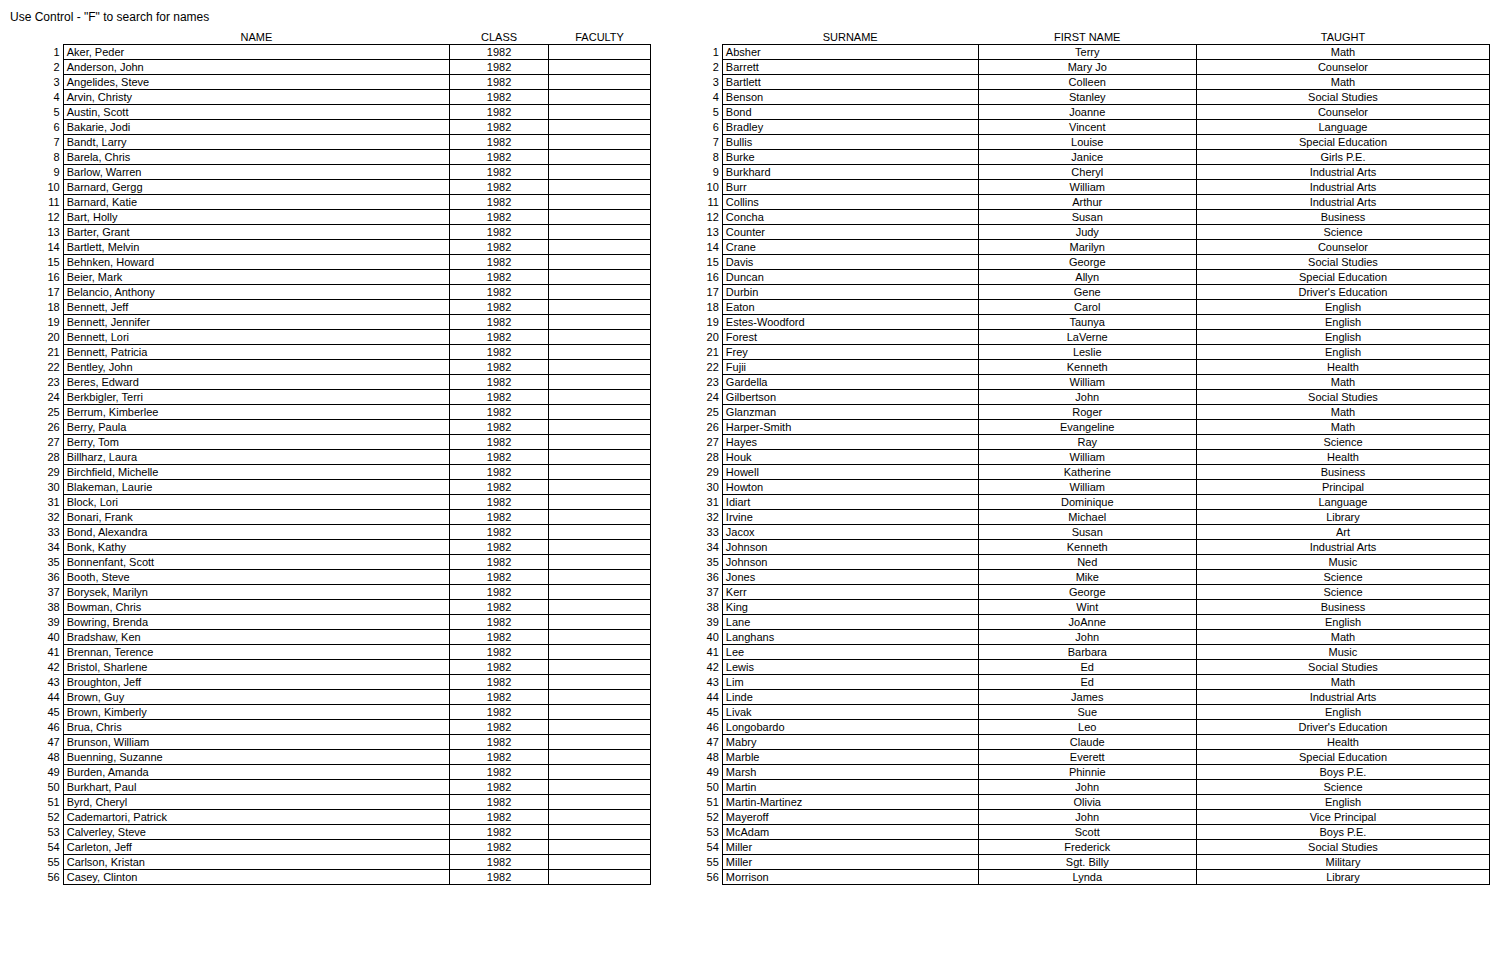Use Control - "F" to search for names
| / / NAME / CLASS / FACULTY / / --- / --- / --- / --- / / 1 / Aker, Peder / 1982 / / / 2 / Anderson, John / 1982 / / / 3 / Angelides, Steve / 1982 / / / 4 / Arvin, Christy / 1982 / / / 5 / Austin, Scott / 1982 / / / 6 / Bakarie, Jodi / 1982 / / / 7 / Bandt, Larry / 1982 / / / 8 / Barela, Chris / 1982 / / / 9 / Barlow, Warren / 1982 / / / 10 / Barnard, Gergg / 1982 / / / 11 / Barnard, Katie / 1982 / / / 12 / Bart, Holly / 1982 / / / 13 / Barter, Grant / 1982 / / / 14 / Bartlett, Melvin / 1982 / / / 15 / Behnken, Howard / 1982 / / / 16 / Beier, Mark / 1982 / / / 17 / Belancio, Anthony / 1982 / / / 18 / Bennett, Jeff / 1982 / / / 19 / Bennett, Jennifer / 1982 / / / 20 / Bennett, Lori / 1982 / / / 21 / Bennett, Patricia / 1982 / / / 22 / Bentley, John / 1982 / / / 23 / Beres, Edward / 1982 / / / 24 / Berkbigler, Terri / 1982 / / / 25 / Berrum, Kimberlee / 1982 / / / 26 / Berry, Paula / 1982 / / / 27 / Berry, Tom / 1982 / / / 28 / Billharz, Laura / 1982 / / / 29 / Birchfield, Michelle / 1982 / / / 30 / Blakeman, Laurie / 1982 / / / 31 / Block, Lori / 1982 / / / 32 / Bonari, Frank / 1982 / / / 33 / Bond, Alexandra / 1982 / / / 34 / Bonk, Kathy / 1982 / / / 35 / Bonnenfant, Scott / 1982 / / / 36 / Booth, Steve / 1982 / / / 37 / Borysek, Marilyn / 1982 / / / 38 / Bowman, Chris / 1982 / / / 39 / Bowring, Brenda / 1982 / / / 40 / Bradshaw, Ken / 1982 / / / 41 / Brennan, Terence / 1982 / / / 42 / Bristol, Sharlene / 1982 / / / 43 / Broughton, Jeff / 1982 / / / 44 / Brown, Guy / 1982 / / / 45 / Brown, Kimberly / 1982 / / / 46 / Brua, Chris / 1982 / / / 47 / Brunson, William / 1982 / / / 48 / Buenning, Suzanne / 1982 / / / 49 / Burden, Amanda / 1982 / / / 50 / Burkhart, Paul / 1982 / / / 51 / Byrd, Cheryl / 1982 / / / 52 / Cademartori, Patrick / 1982 / / / 53 / Calverley, Steve / 1982 / / / 54 / Carleton, Jeff / 1982 / / / 55 / Carlson, Kristan / 1982 / / / 56 / Casey, Clinton / 1982 / / | | / / SURNAME / FIRST NAME / TAUGHT / / --- / --- / --- / --- / / 1 / Absher / Terry / Math / / 2 / Barrett / Mary Jo / Counselor / / 3 / Bartlett / Colleen / Math / / 4 / Benson / Stanley / Social Studies / / 5 / Bond / Joanne / Counselor / / 6 / Bradley / Vincent / Language / / 7 / Bullis / Louise / Special Education / / 8 / Burke / Janice / Girls P.E. / / 9 / Burkhard / Cheryl / Industrial Arts / / 10 / Burr / William / Industrial Arts / / 11 / Collins / Arthur / Industrial Arts / / 12 / Concha / Susan / Business / / 13 / Counter / Judy / Science / / 14 / Crane / Marilyn / Counselor / / 15 / Davis / George / Social Studies / / 16 / Duncan / Allyn / Special Education / / 17 / Durbin / Gene / Driver's Education / / 18 / Eaton / Carol / English / / 19 / Estes-Woodford / Taunya / English / / 20 / Forest / LaVerne / English / / 21 / Frey / Leslie / English / / 22 / Fujii / Kenneth / Health / / 23 / Gardella / William / Math / / 24 / Gilbertson / John / Social Studies / / 25 / Glanzman / Roger / Math / / 26 / Harper-Smith / Evangeline / Math / / 27 / Hayes / Ray / Science / / 28 / Houk / William / Health / / 29 / Howell / Katherine / Business / / 30 / Howton / William / Principal / / 31 / Idiart / Dominique / Language / / 32 / Irvine / Michael / Library / / 33 / Jacox / Susan / Art / / 34 / Johnson / Kenneth / Industrial Arts / / 35 / Johnson / Ned / Music / / 36 / Jones / Mike / Science / / 37 / Kerr / George / Science / / 38 / King / Wint / Business / / 39 / Lane / JoAnne / English / / 40 / Langhans / John / Math / / 41 / Lee / Barbara / Music / / 42 / Lewis / Ed / Social Studies / / 43 / Lim / Ed / Math / / 44 / Linde / James / Industrial Arts / / 45 / Livak / Sue / English / / 46 / Longobardo / Leo / Driver's Education / / 47 / Mabry / Claude / Health / / 48 / Marble / Everett / Special Education / / 49 / Marsh / Phinnie / Boys P.E. / / 50 / Martin / John / Science / / 51 / Martin-Martinez / Olivia / English / / 52 / Mayeroff / John / Vice Principal / / 53 / McAdam / Scott / Boys P.E. / / 54 / Miller / Frederick / Social Studies / / 55 / Miller / Sgt. Billy / Military / / 56 / Morrison / Lynda / Library / |